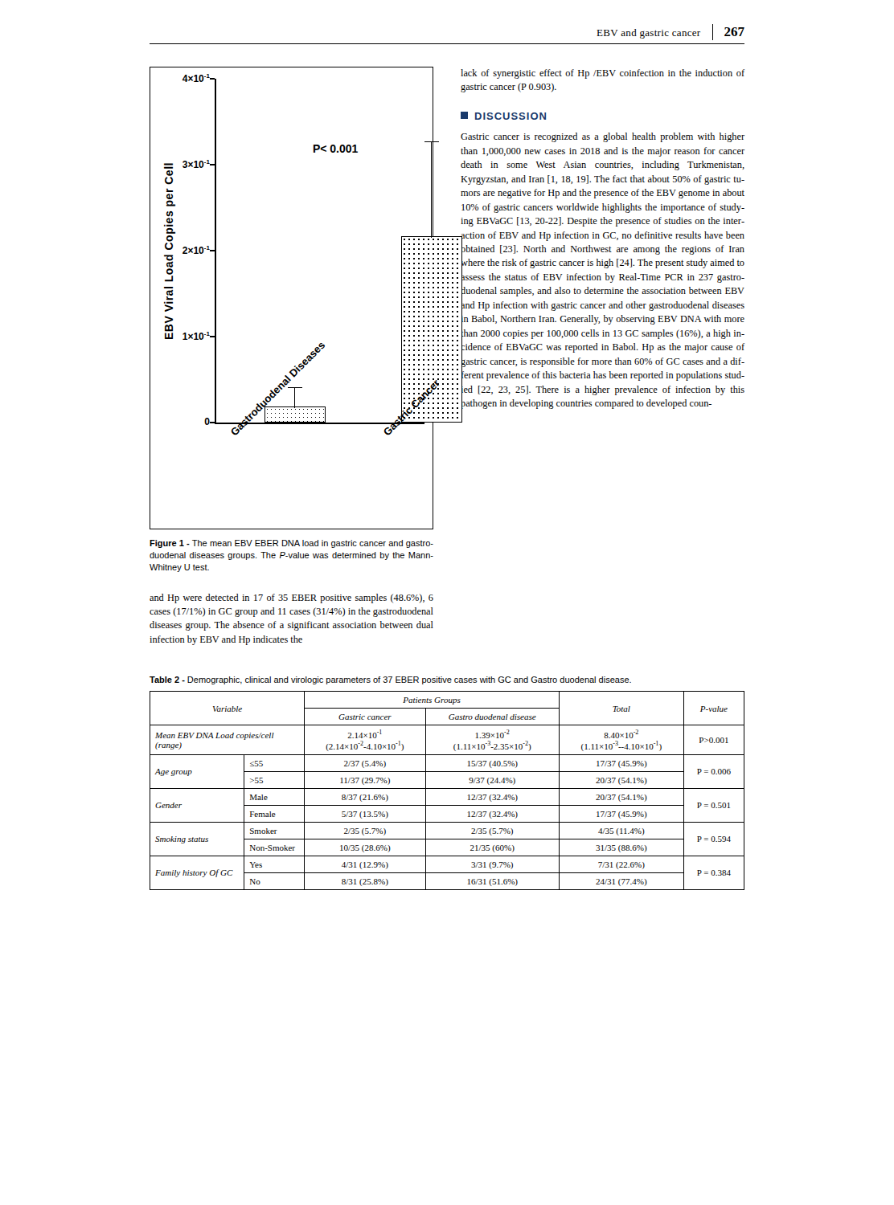EBV and gastric cancer
267
EBV Viral Load Copies per Cell
4×10-1
3×10-1
2×10-1
1×10-1
0
P< 0.001
Gastroduodenal Diseases
Gastric Cancer
Figure 1 - The mean EBV EBER DNA load in gastric cancer and gastroduodenal diseases groups. The P-value was determined by the Mann-Whitney U test.
and Hp were detected in 17 of 35 EBER positive samples (48.6%), 6 cases (17/1%) in GC group and 11 cases (31/4%) in the gastroduodenal diseases group. The absence of a significant association between dual infection by EBV and Hp indicates the
lack of synergistic effect of Hp /EBV coinfection in the induction of gastric cancer (P 0.903).
DISCUSSION
Gastric cancer is recognized as a global health problem with higher than 1,000,000 new cases in 2018 and is the major reason for cancer death in some West Asian countries, including Turkmenistan, Kyrgyzstan, and Iran [1, 18, 19]. The fact that about 50% of gastric tumors are negative for Hp and the presence of the EBV genome in about 10% of gastric cancers worldwide highlights the importance of studying EBVaGC [13, 20-22]. Despite the presence of studies on the interaction of EBV and Hp infection in GC, no definitive results have been obtained [23]. North and Northwest are among the regions of Iran where the risk of gastric cancer is high [24]. The present study aimed to assess the status of EBV infection by Real-Time PCR in 237 gastroduodenal samples, and also to determine the association between EBV and Hp infection with gastric cancer and other gastroduodenal diseases in Babol, Northern Iran. Generally, by observing EBV DNA with more than 2000 copies per 100,000 cells in 13 GC samples (16%), a high incidence of EBVaGC was reported in Babol. Hp as the major cause of gastric cancer, is responsible for more than 60% of GC cases and a different prevalence of this bacteria has been reported in populations studied [22, 23, 25]. There is a higher prevalence of infection by this pathogen in developing countries compared to developed coun-
Table 2 - Demographic, clinical and virologic parameters of 37 EBER positive cases with GC and Gastro duodenal disease.
| Variable | Patients Groups | Total | P-value |
| --- | --- | --- | --- |
| Gastric cancer | Gastro duodenal disease |
| Mean EBV DNA Load copies/cell (range) | 2.14×10 -1 (2.14×10 -2 -4.10×10 -1 ) | 1.39×10 -2 (1.11×10 -3 -2.35×10 -2 ) | 8.40×10 -2 (1.11×10 -3 --4.10×10 -1 ) | P >0.001 |
| Age group | ≤55 | 2/37 (5.4%) | 15/37 (40.5%) | 17/37 (45.9%) | P = 0.006 |
| >55 | 11/37 (29.7%) | 9/37 (24.4%) | 20/37 (54.1%) |
| Gender | Male | 8/37 (21.6%) | 12/37 (32.4%) | 20/37 (54.1%) | P = 0.501 |
| Female | 5/37 (13.5%) | 12/37 (32.4%) | 17/37 (45.9%) |
| Smoking status | Smoker | 2/35 (5.7%) | 2/35 (5.7%) | 4/35 (11.4%) | P = 0.594 |
| Non-Smoker | 10/35 (28.6%) | 21/35 (60%) | 31/35 (88.6%) |
| Family history Of GC | Yes | 4/31 (12.9%) | 3/31 (9.7%) | 7/31 (22.6%) | P = 0.384 |
| No | 8/31 (25.8%) | 16/31 (51.6%) | 24/31 (77.4%) |